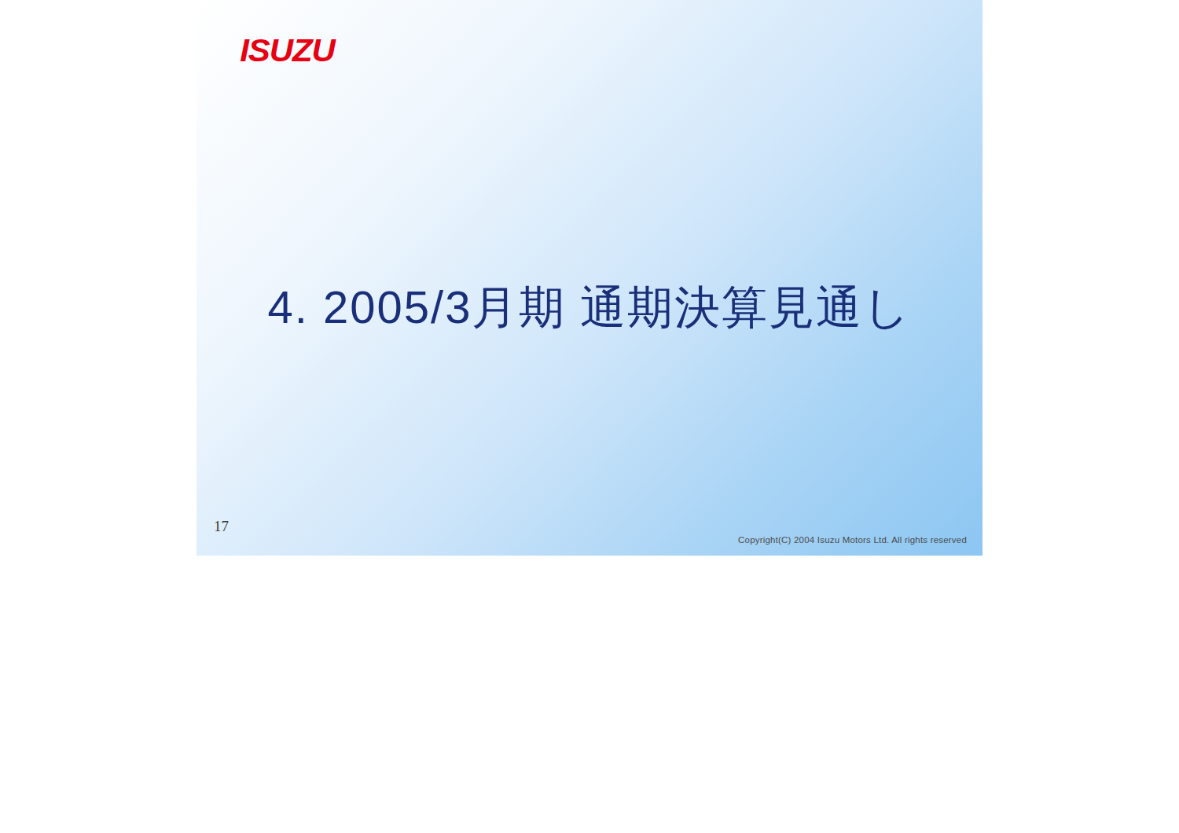ISUZU
4. 2005/3月期 通期決算見通し
17
Copyright(C) 2004 Isuzu Motors Ltd. All rights reserved